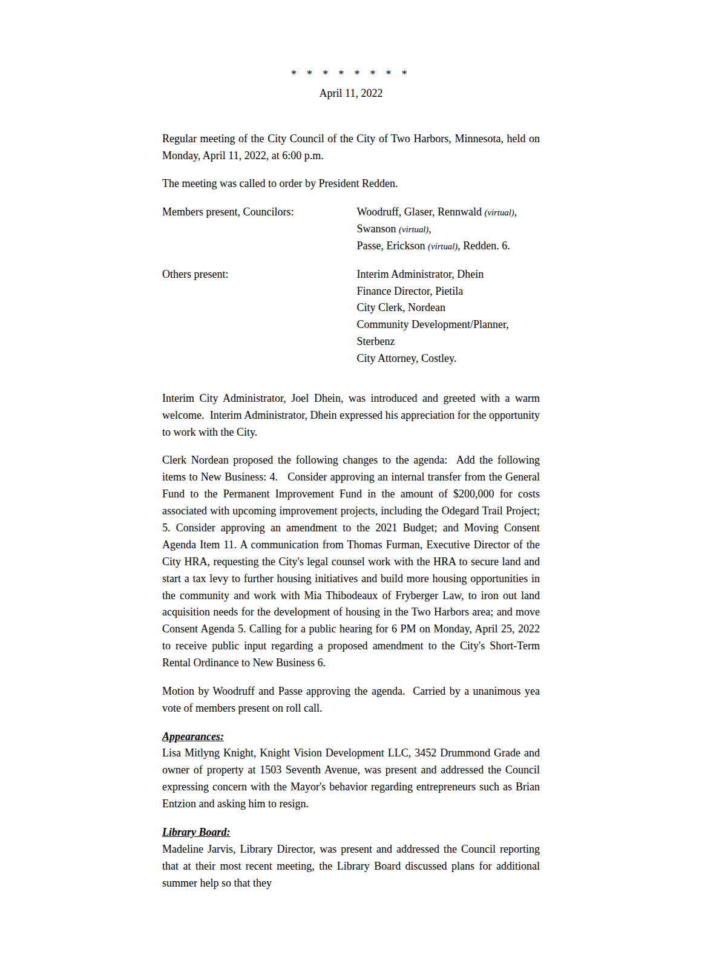* * * * * * * *
April 11, 2022
Regular meeting of the City Council of the City of Two Harbors, Minnesota, held on Monday, April 11, 2022, at 6:00 p.m.
The meeting was called to order by President Redden.
| Members present, Councilors: | Woodruff, Glaser, Rennwald (virtual) , Swanson (virtual) , |
| | Passe, Erickson (virtual) , Redden. 6. |
| Others present: | Interim Administrator, Dhein |
| | Finance Director, Pietila |
| | City Clerk, Nordean |
| | Community Development/Planner, Sterbenz |
| | City Attorney, Costley. |
Interim City Administrator, Joel Dhein, was introduced and greeted with a warm welcome. Interim Administrator, Dhein expressed his appreciation for the opportunity to work with the City.
Clerk Nordean proposed the following changes to the agenda: Add the following items to New Business: 4. Consider approving an internal transfer from the General Fund to the Permanent Improvement Fund in the amount of $200,000 for costs associated with upcoming improvement projects, including the Odegard Trail Project; 5. Consider approving an amendment to the 2021 Budget; and Moving Consent Agenda Item 11. A communication from Thomas Furman, Executive Director of the City HRA, requesting the City's legal counsel work with the HRA to secure land and start a tax levy to further housing initiatives and build more housing opportunities in the community and work with Mia Thibodeaux of Fryberger Law, to iron out land acquisition needs for the development of housing in the Two Harbors area; and move Consent Agenda 5. Calling for a public hearing for 6 PM on Monday, April 25, 2022 to receive public input regarding a proposed amendment to the City's Short-Term Rental Ordinance to New Business 6.
Motion by Woodruff and Passe approving the agenda. Carried by a unanimous yea vote of members present on roll call.
Appearances:
Lisa Mitlyng Knight, Knight Vision Development LLC, 3452 Drummond Grade and owner of property at 1503 Seventh Avenue, was present and addressed the Council expressing concern with the Mayor's behavior regarding entrepreneurs such as Brian Entzion and asking him to resign.
Library Board:
Madeline Jarvis, Library Director, was present and addressed the Council reporting that at their most recent meeting, the Library Board discussed plans for additional summer help so that they